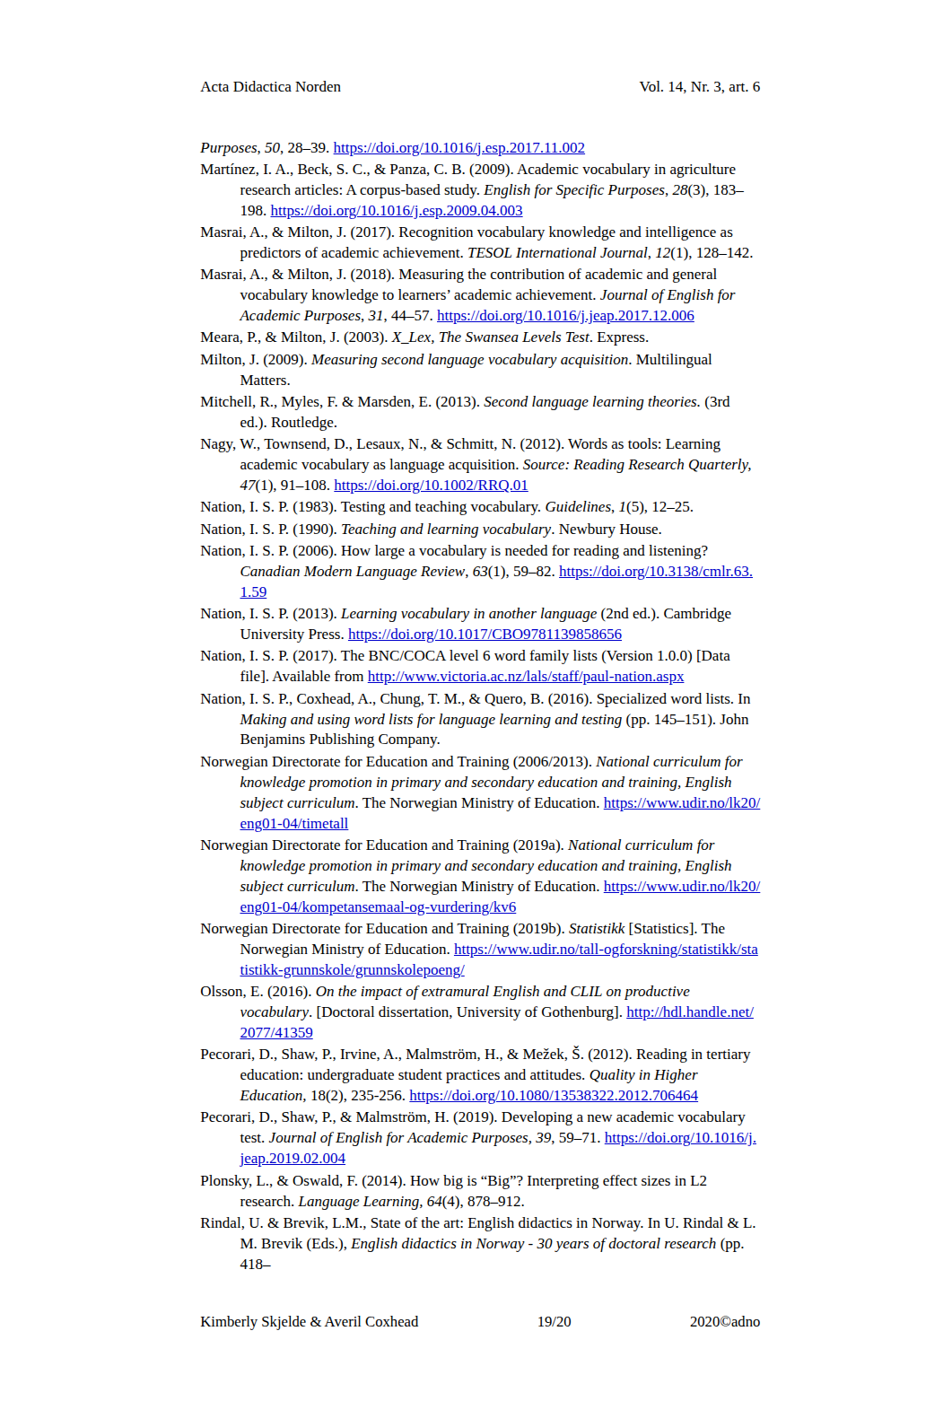Acta Didactica Norden
Vol. 14, Nr. 3, art. 6
Purposes, 50, 28–39. https://doi.org/10.1016/j.esp.2017.11.002
Martínez, I. A., Beck, S. C., & Panza, C. B. (2009). Academic vocabulary in agriculture research articles: A corpus-based study. English for Specific Purposes, 28(3), 183–198. https://doi.org/10.1016/j.esp.2009.04.003
Masrai, A., & Milton, J. (2017). Recognition vocabulary knowledge and intelligence as predictors of academic achievement. TESOL International Journal, 12(1), 128–142.
Masrai, A., & Milton, J. (2018). Measuring the contribution of academic and general vocabulary knowledge to learners’ academic achievement. Journal of English for Academic Purposes, 31, 44–57. https://doi.org/10.1016/j.jeap.2017.12.006
Meara, P., & Milton, J. (2003). X_Lex, The Swansea Levels Test. Express.
Milton, J. (2009). Measuring second language vocabulary acquisition. Multilingual Matters.
Mitchell, R., Myles, F. & Marsden, E. (2013). Second language learning theories. (3rd ed.). Routledge.
Nagy, W., Townsend, D., Lesaux, N., & Schmitt, N. (2012). Words as tools: Learning academic vocabulary as language acquisition. Source: Reading Research Quarterly, 47(1), 91–108. https://doi.org/10.1002/RRQ.01
Nation, I. S. P. (1983). Testing and teaching vocabulary. Guidelines, 1(5), 12–25.
Nation, I. S. P. (1990). Teaching and learning vocabulary. Newbury House.
Nation, I. S. P. (2006). How large a vocabulary is needed for reading and listening? Canadian Modern Language Review, 63(1), 59–82. https://doi.org/10.3138/cmlr.63.1.59
Nation, I. S. P. (2013). Learning vocabulary in another language (2nd ed.). Cambridge University Press. https://doi.org/10.1017/CBO9781139858656
Nation, I. S. P. (2017). The BNC/COCA level 6 word family lists (Version 1.0.0) [Data file]. Available from http://www.victoria.ac.nz/lals/staff/paul-nation.aspx
Nation, I. S. P., Coxhead, A., Chung, T. M., & Quero, B. (2016). Specialized word lists. In Making and using word lists for language learning and testing (pp. 145–151). John Benjamins Publishing Company.
Norwegian Directorate for Education and Training (2006/2013). National curriculum for knowledge promotion in primary and secondary education and training, English subject curriculum. The Norwegian Ministry of Education. https://www.udir.no/lk20/eng01-04/timetall
Norwegian Directorate for Education and Training (2019a). National curriculum for knowledge promotion in primary and secondary education and training, English subject curriculum. The Norwegian Ministry of Education. https://www.udir.no/lk20/eng01-04/kompetansemaal-og-vurdering/kv6
Norwegian Directorate for Education and Training (2019b). Statistikk [Statistics]. The Norwegian Ministry of Education. https://www.udir.no/tall-ogforskning/statistikk/statistikk-grunnskole/grunnskolepoeng/
Olsson, E. (2016). On the impact of extramural English and CLIL on productive vocabulary. [Doctoral dissertation, University of Gothenburg]. http://hdl.handle.net/2077/41359
Pecorari, D., Shaw, P., Irvine, A., Malmström, H., & Mežek, Š. (2012). Reading in tertiary education: undergraduate student practices and attitudes. Quality in Higher Education, 18(2), 235-256. https://doi.org/10.1080/13538322.2012.706464
Pecorari, D., Shaw, P., & Malmström, H. (2019). Developing a new academic vocabulary test. Journal of English for Academic Purposes, 39, 59–71. https://doi.org/10.1016/j.jeap.2019.02.004
Plonsky, L., & Oswald, F. (2014). How big is “Big”? Interpreting effect sizes in L2 research. Language Learning, 64(4), 878–912.
Rindal, U. & Brevik, L.M., State of the art: English didactics in Norway. In U. Rindal & L. M. Brevik (Eds.), English didactics in Norway - 30 years of doctoral research (pp. 418–
Kimberly Skjelde & Averil Coxhead
19/20
2020©adno